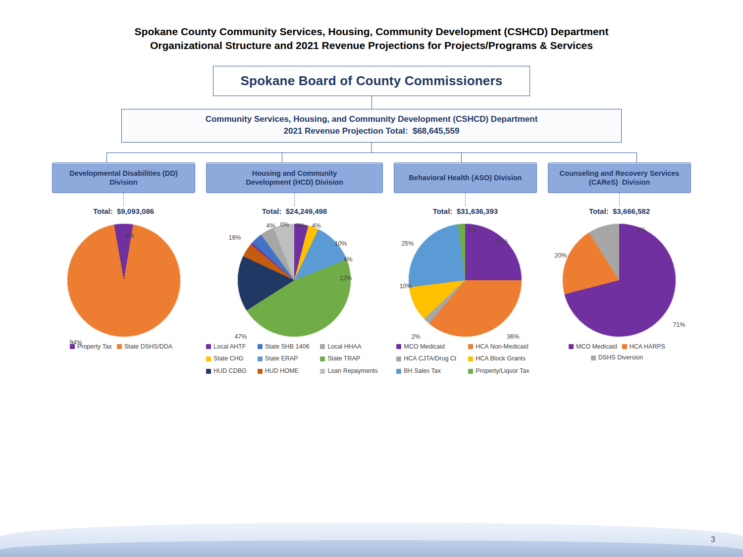Spokane County Community Services, Housing, Community Development (CSHCD) Department
Organizational Structure and 2021 Revenue Projections for Projects/Programs & Services
Spokane Board of County Commissioners
Community Services, Housing, and Community Development (CSHCD) Department
2021 Revenue Projection Total: $68,645,559
Developmental Disabilities (DD)
Division
Total: $9,093,086
6% 94%
Property Tax
State DSHS/DDA
Housing and Community
Development (HCD) Division
Total: $24,249,498
4% 0% 3% 4% 10% 4% 12% 16% 47%
Local AHTF
State SHB 1406
Local HHAA
State CHG
State ERAP
State TRAP
HUD CDBG
HUD HOME
Loan Repayments
Behavioral Health (ASO) Division
Total: $31,636,393
2% 25% 25% 10% 2% 36%
MCO Medicaid
HCA Non-Medicaid
HCA CJTA/Drug Ct
HCA Block Grants
BH Sales Tax
Property/Liquor Tax
Counseling and Recovery Services
(CAReS) Division
Total: $3,666,582
9% 20% 71%
MCO Medicaid
HCA HARPS
DSHS Diversion
3